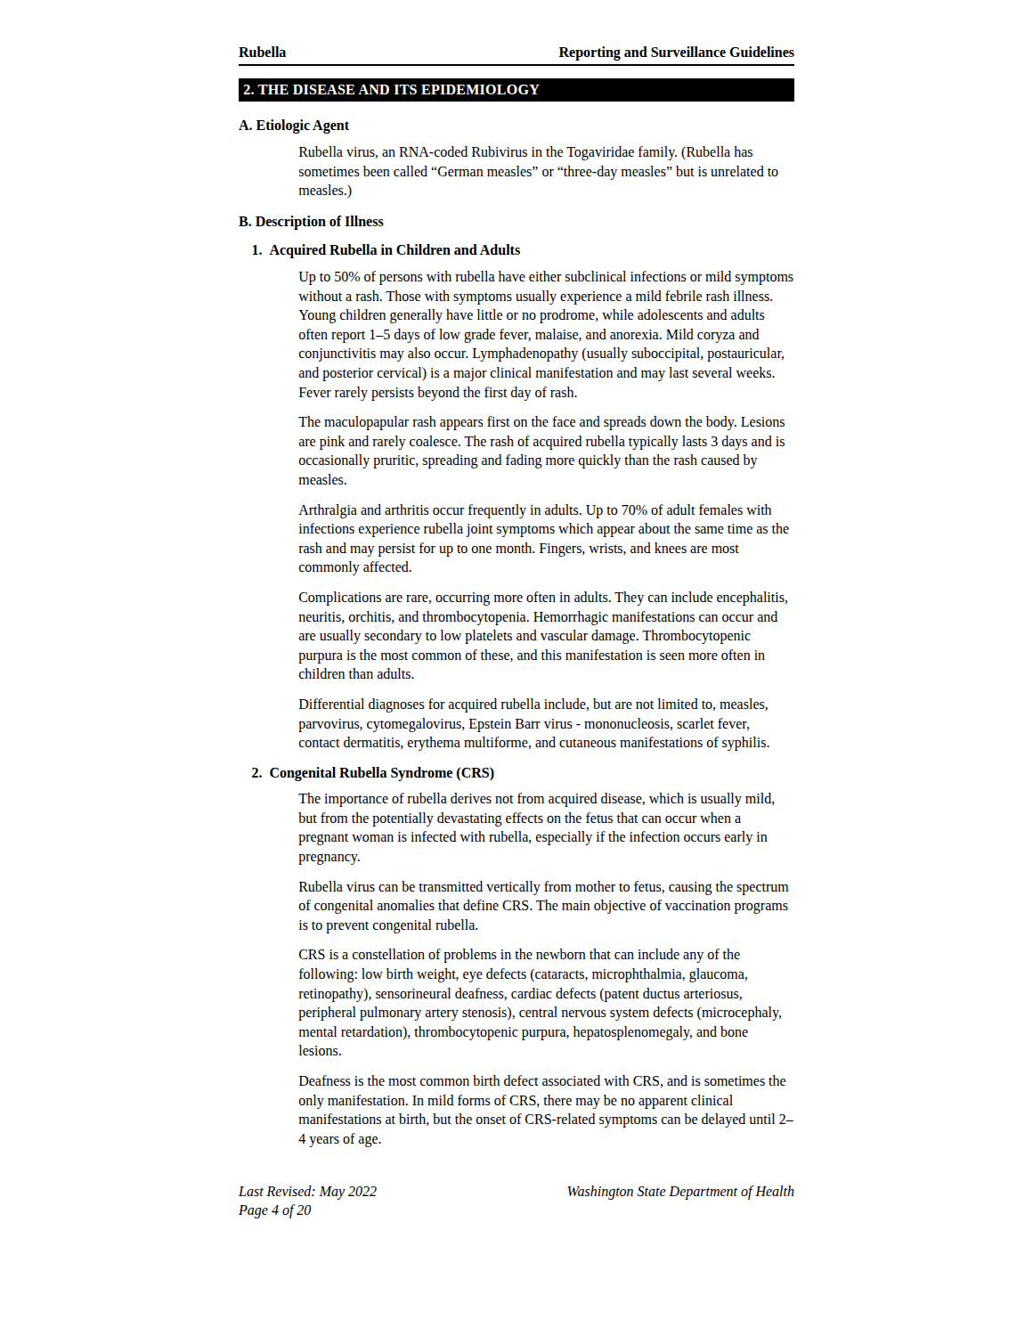Rubella Reporting and Surveillance Guidelines
2. THE DISEASE AND ITS EPIDEMIOLOGY
A. Etiologic Agent
Rubella virus, an RNA-coded Rubivirus in the Togaviridae family. (Rubella has sometimes been called “German measles” or “three-day measles” but is unrelated to measles.)
B. Description of Illness
1. Acquired Rubella in Children and Adults
Up to 50% of persons with rubella have either subclinical infections or mild symptoms without a rash. Those with symptoms usually experience a mild febrile rash illness. Young children generally have little or no prodrome, while adolescents and adults often report 1–5 days of low grade fever, malaise, and anorexia. Mild coryza and conjunctivitis may also occur. Lymphadenopathy (usually suboccipital, postauricular, and posterior cervical) is a major clinical manifestation and may last several weeks. Fever rarely persists beyond the first day of rash.
The maculopapular rash appears first on the face and spreads down the body. Lesions are pink and rarely coalesce. The rash of acquired rubella typically lasts 3 days and is occasionally pruritic, spreading and fading more quickly than the rash caused by measles.
Arthralgia and arthritis occur frequently in adults. Up to 70% of adult females with infections experience rubella joint symptoms which appear about the same time as the rash and may persist for up to one month. Fingers, wrists, and knees are most commonly affected.
Complications are rare, occurring more often in adults. They can include encephalitis, neuritis, orchitis, and thrombocytopenia. Hemorrhagic manifestations can occur and are usually secondary to low platelets and vascular damage. Thrombocytopenic purpura is the most common of these, and this manifestation is seen more often in children than adults.
Differential diagnoses for acquired rubella include, but are not limited to, measles, parvovirus, cytomegalovirus, Epstein Barr virus - mononucleosis, scarlet fever, contact dermatitis, erythema multiforme, and cutaneous manifestations of syphilis.
2. Congenital Rubella Syndrome (CRS)
The importance of rubella derives not from acquired disease, which is usually mild, but from the potentially devastating effects on the fetus that can occur when a pregnant woman is infected with rubella, especially if the infection occurs early in pregnancy.
Rubella virus can be transmitted vertically from mother to fetus, causing the spectrum of congenital anomalies that define CRS. The main objective of vaccination programs is to prevent congenital rubella.
CRS is a constellation of problems in the newborn that can include any of the following: low birth weight, eye defects (cataracts, microphthalmia, glaucoma, retinopathy), sensorineural deafness, cardiac defects (patent ductus arteriosus, peripheral pulmonary artery stenosis), central nervous system defects (microcephaly, mental retardation), thrombocytopenic purpura, hepatosplenomegaly, and bone lesions.
Deafness is the most common birth defect associated with CRS, and is sometimes the only manifestation. In mild forms of CRS, there may be no apparent clinical manifestations at birth, but the onset of CRS-related symptoms can be delayed until 2–4 years of age.
Last Revised: May 2022 Page 4 of 20 Washington State Department of Health